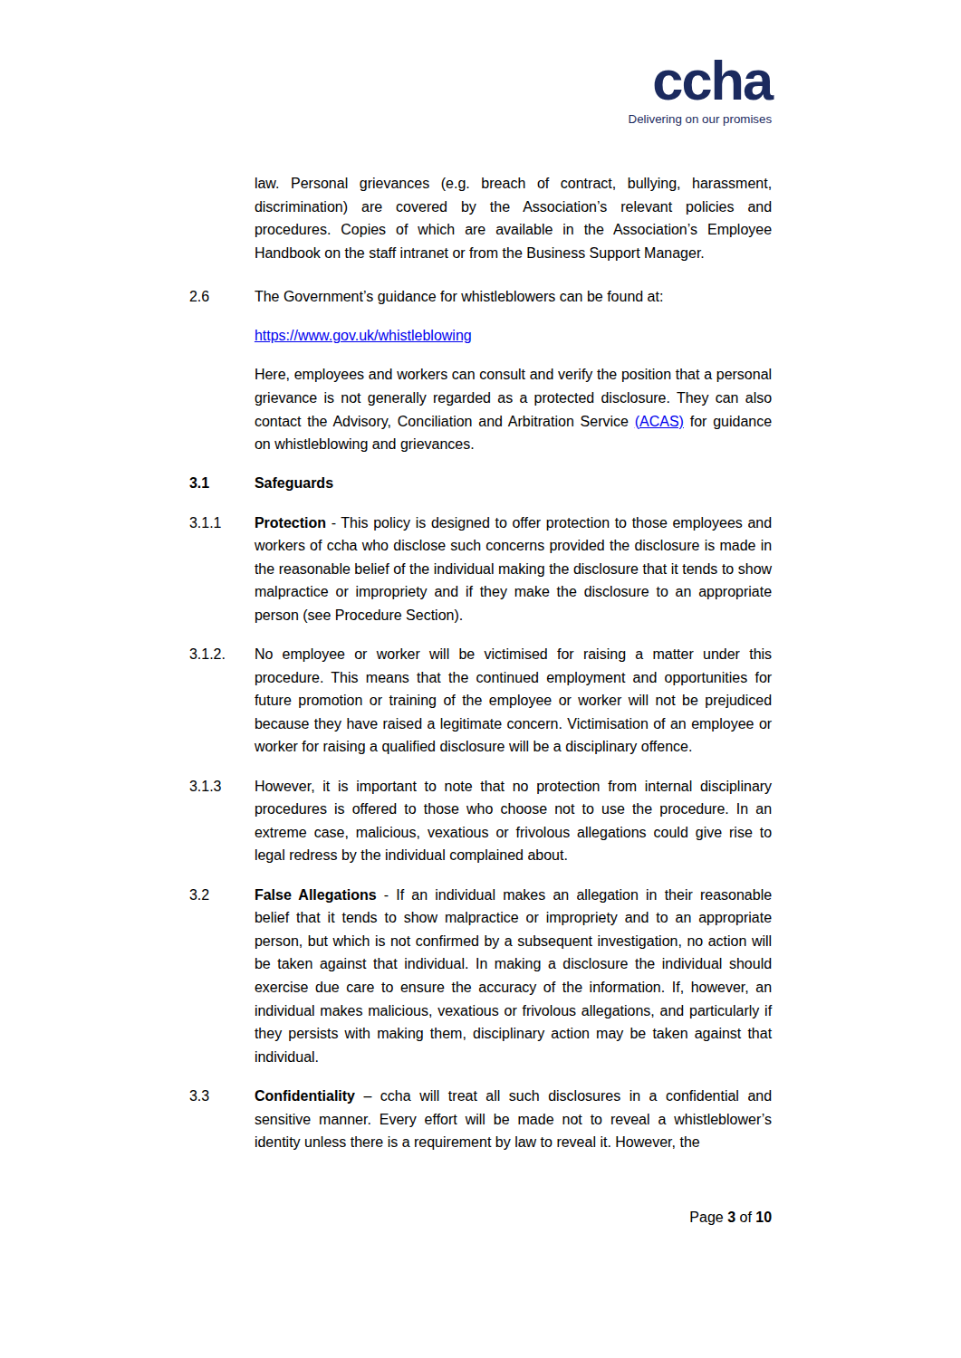ccha
Delivering on our promises
law. Personal grievances (e.g. breach of contract, bullying, harassment, discrimination) are covered by the Association’s relevant policies and procedures. Copies of which are available in the Association’s Employee Handbook on the staff intranet or from the Business Support Manager.
2.6
The Government’s guidance for whistleblowers can be found at:
https://www.gov.uk/whistleblowing
Here, employees and workers can consult and verify the position that a personal grievance is not generally regarded as a protected disclosure. They can also contact the Advisory, Conciliation and Arbitration Service (ACAS) for guidance on whistleblowing and grievances.
3.1
Safeguards
3.1.1
Protection - This policy is designed to offer protection to those employees and workers of ccha who disclose such concerns provided the disclosure is made in the reasonable belief of the individual making the disclosure that it tends to show malpractice or impropriety and if they make the disclosure to an appropriate person (see Procedure Section).
3.1.2.
No employee or worker will be victimised for raising a matter under this procedure. This means that the continued employment and opportunities for future promotion or training of the employee or worker will not be prejudiced because they have raised a legitimate concern. Victimisation of an employee or worker for raising a qualified disclosure will be a disciplinary offence.
3.1.3
However, it is important to note that no protection from internal disciplinary procedures is offered to those who choose not to use the procedure. In an extreme case, malicious, vexatious or frivolous allegations could give rise to legal redress by the individual complained about.
3.2
False Allegations - If an individual makes an allegation in their reasonable belief that it tends to show malpractice or impropriety and to an appropriate person, but which is not confirmed by a subsequent investigation, no action will be taken against that individual. In making a disclosure the individual should exercise due care to ensure the accuracy of the information. If, however, an individual makes malicious, vexatious or frivolous allegations, and particularly if they persists with making them, disciplinary action may be taken against that individual.
3.3
Confidentiality – ccha will treat all such disclosures in a confidential and sensitive manner. Every effort will be made not to reveal a whistleblower’s identity unless there is a requirement by law to reveal it. However, the
Page 3 of 10